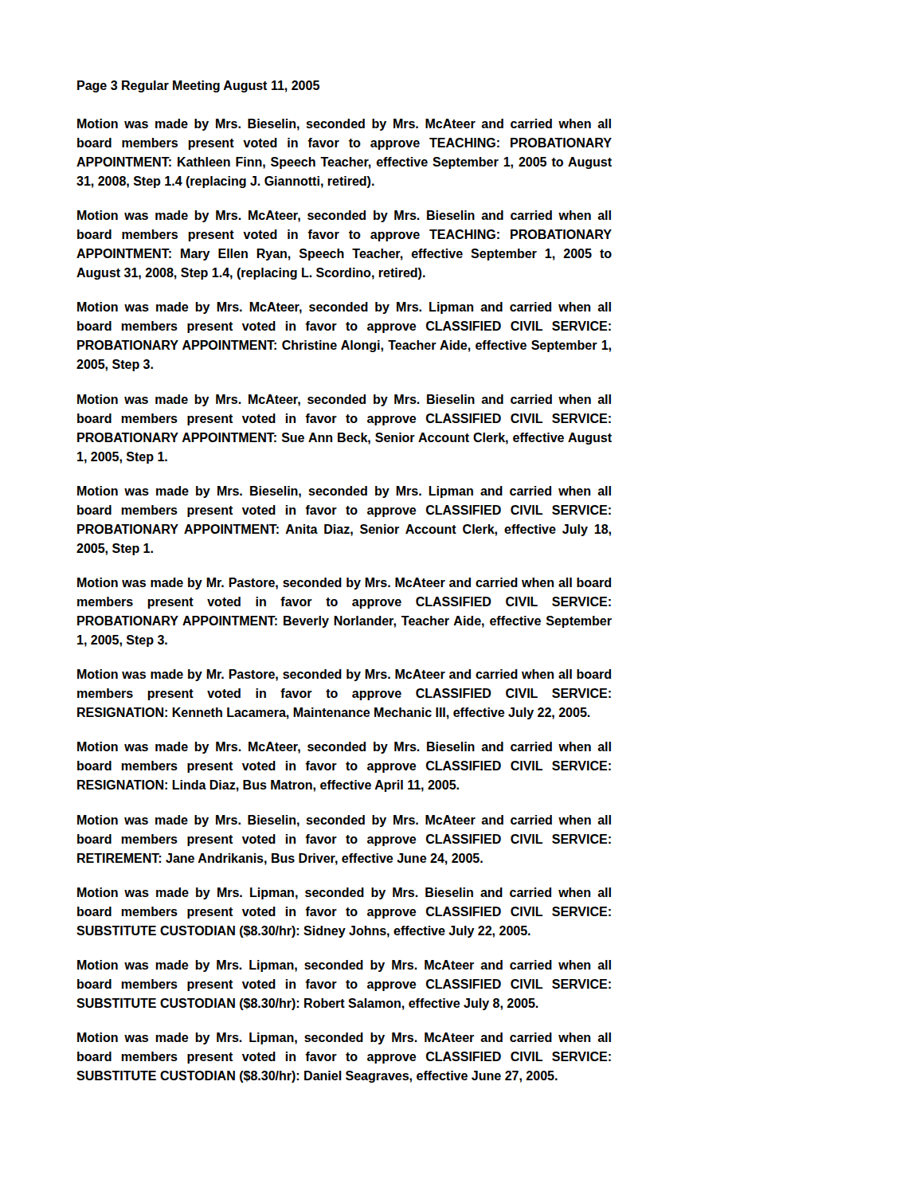Page 3 Regular Meeting August 11, 2005
Motion was made by Mrs. Bieselin, seconded by Mrs. McAteer and carried when all board members present voted in favor to approve TEACHING: PROBATIONARY APPOINTMENT: Kathleen Finn, Speech Teacher, effective September 1, 2005 to August 31, 2008, Step 1.4 (replacing J. Giannotti, retired).
Motion was made by Mrs. McAteer, seconded by Mrs. Bieselin and carried when all board members present voted in favor to approve TEACHING: PROBATIONARY APPOINTMENT: Mary Ellen Ryan, Speech Teacher, effective September 1, 2005 to August 31, 2008, Step 1.4, (replacing L. Scordino, retired).
Motion was made by Mrs. McAteer, seconded by Mrs. Lipman and carried when all board members present voted in favor to approve CLASSIFIED CIVIL SERVICE: PROBATIONARY APPOINTMENT: Christine Alongi, Teacher Aide, effective September 1, 2005, Step 3.
Motion was made by Mrs. McAteer, seconded by Mrs. Bieselin and carried when all board members present voted in favor to approve CLASSIFIED CIVIL SERVICE: PROBATIONARY APPOINTMENT: Sue Ann Beck, Senior Account Clerk, effective August 1, 2005, Step 1.
Motion was made by Mrs. Bieselin, seconded by Mrs. Lipman and carried when all board members present voted in favor to approve CLASSIFIED CIVIL SERVICE: PROBATIONARY APPOINTMENT: Anita Diaz, Senior Account Clerk, effective July 18, 2005, Step 1.
Motion was made by Mr. Pastore, seconded by Mrs. McAteer and carried when all board members present voted in favor to approve CLASSIFIED CIVIL SERVICE: PROBATIONARY APPOINTMENT: Beverly Norlander, Teacher Aide, effective September 1, 2005, Step 3.
Motion was made by Mr. Pastore, seconded by Mrs. McAteer and carried when all board members present voted in favor to approve CLASSIFIED CIVIL SERVICE: RESIGNATION: Kenneth Lacamera, Maintenance Mechanic III, effective July 22, 2005.
Motion was made by Mrs. McAteer, seconded by Mrs. Bieselin and carried when all board members present voted in favor to approve CLASSIFIED CIVIL SERVICE: RESIGNATION: Linda Diaz, Bus Matron, effective April 11, 2005.
Motion was made by Mrs. Bieselin, seconded by Mrs. McAteer and carried when all board members present voted in favor to approve CLASSIFIED CIVIL SERVICE: RETIREMENT: Jane Andrikanis, Bus Driver, effective June 24, 2005.
Motion was made by Mrs. Lipman, seconded by Mrs. Bieselin and carried when all board members present voted in favor to approve CLASSIFIED CIVIL SERVICE: SUBSTITUTE CUSTODIAN ($8.30/hr): Sidney Johns, effective July 22, 2005.
Motion was made by Mrs. Lipman, seconded by Mrs. McAteer and carried when all board members present voted in favor to approve CLASSIFIED CIVIL SERVICE: SUBSTITUTE CUSTODIAN ($8.30/hr): Robert Salamon, effective July 8, 2005.
Motion was made by Mrs. Lipman, seconded by Mrs. McAteer and carried when all board members present voted in favor to approve CLASSIFIED CIVIL SERVICE: SUBSTITUTE CUSTODIAN ($8.30/hr): Daniel Seagraves, effective June 27, 2005.